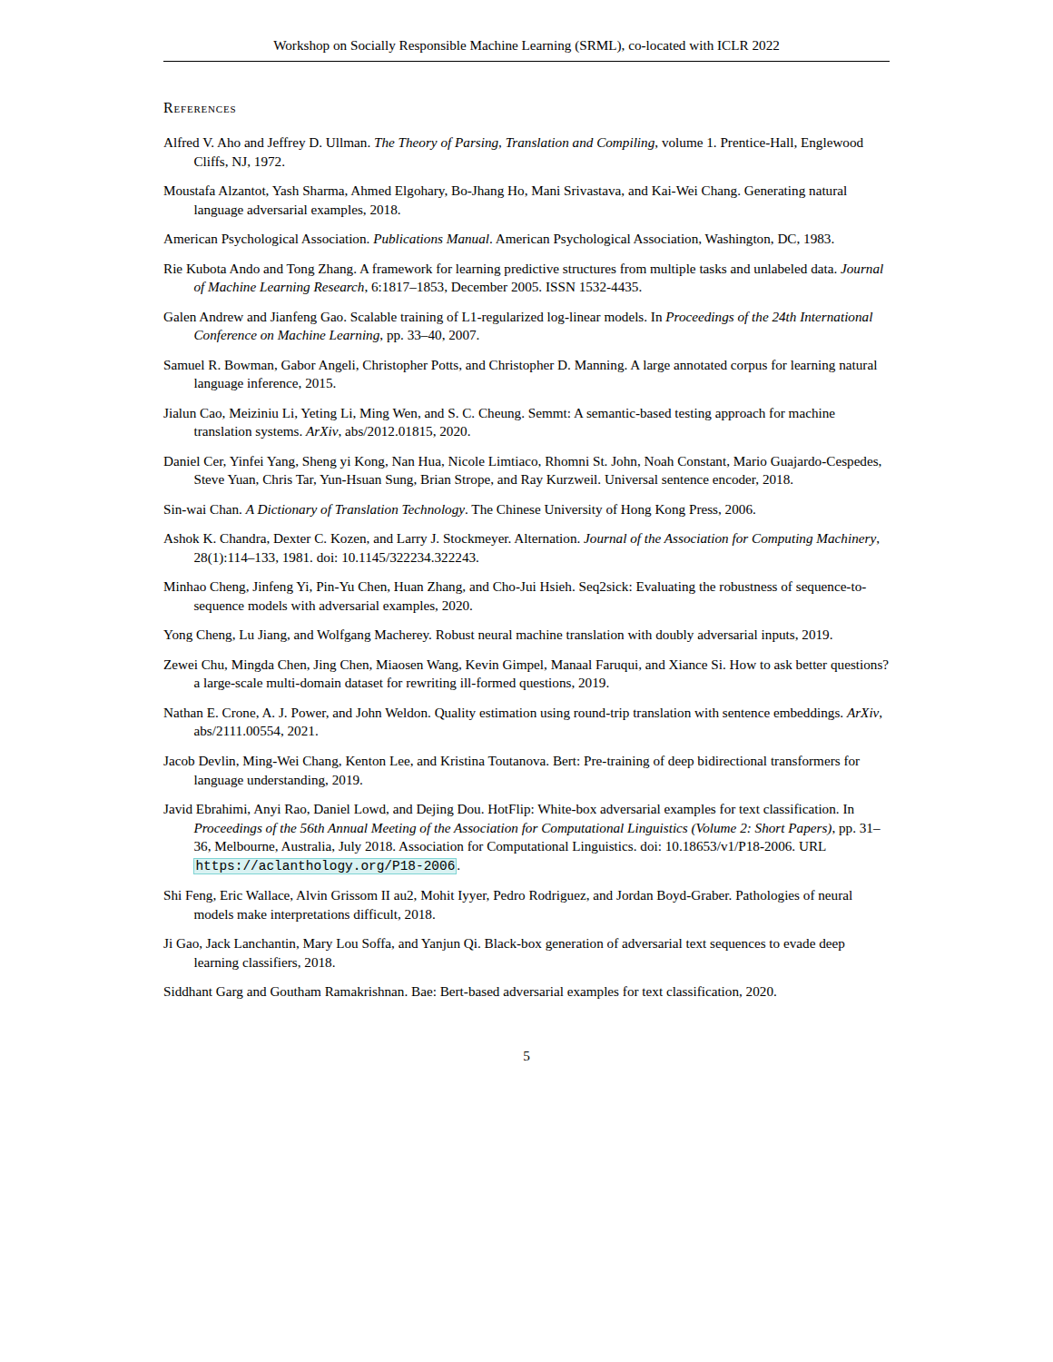Workshop on Socially Responsible Machine Learning (SRML), co-located with ICLR 2022
References
Alfred V. Aho and Jeffrey D. Ullman. The Theory of Parsing, Translation and Compiling, volume 1. Prentice-Hall, Englewood Cliffs, NJ, 1972.
Moustafa Alzantot, Yash Sharma, Ahmed Elgohary, Bo-Jhang Ho, Mani Srivastava, and Kai-Wei Chang. Generating natural language adversarial examples, 2018.
American Psychological Association. Publications Manual. American Psychological Association, Washington, DC, 1983.
Rie Kubota Ando and Tong Zhang. A framework for learning predictive structures from multiple tasks and unlabeled data. Journal of Machine Learning Research, 6:1817–1853, December 2005. ISSN 1532-4435.
Galen Andrew and Jianfeng Gao. Scalable training of L1-regularized log-linear models. In Proceedings of the 24th International Conference on Machine Learning, pp. 33–40, 2007.
Samuel R. Bowman, Gabor Angeli, Christopher Potts, and Christopher D. Manning. A large annotated corpus for learning natural language inference, 2015.
Jialun Cao, Meiziniu Li, Yeting Li, Ming Wen, and S. C. Cheung. Semmt: A semantic-based testing approach for machine translation systems. ArXiv, abs/2012.01815, 2020.
Daniel Cer, Yinfei Yang, Sheng yi Kong, Nan Hua, Nicole Limtiaco, Rhomni St. John, Noah Constant, Mario Guajardo-Cespedes, Steve Yuan, Chris Tar, Yun-Hsuan Sung, Brian Strope, and Ray Kurzweil. Universal sentence encoder, 2018.
Sin-wai Chan. A Dictionary of Translation Technology. The Chinese University of Hong Kong Press, 2006.
Ashok K. Chandra, Dexter C. Kozen, and Larry J. Stockmeyer. Alternation. Journal of the Association for Computing Machinery, 28(1):114–133, 1981. doi: 10.1145/322234.322243.
Minhao Cheng, Jinfeng Yi, Pin-Yu Chen, Huan Zhang, and Cho-Jui Hsieh. Seq2sick: Evaluating the robustness of sequence-to-sequence models with adversarial examples, 2020.
Yong Cheng, Lu Jiang, and Wolfgang Macherey. Robust neural machine translation with doubly adversarial inputs, 2019.
Zewei Chu, Mingda Chen, Jing Chen, Miaosen Wang, Kevin Gimpel, Manaal Faruqui, and Xiance Si. How to ask better questions? a large-scale multi-domain dataset for rewriting ill-formed questions, 2019.
Nathan E. Crone, A. J. Power, and John Weldon. Quality estimation using round-trip translation with sentence embeddings. ArXiv, abs/2111.00554, 2021.
Jacob Devlin, Ming-Wei Chang, Kenton Lee, and Kristina Toutanova. Bert: Pre-training of deep bidirectional transformers for language understanding, 2019.
Javid Ebrahimi, Anyi Rao, Daniel Lowd, and Dejing Dou. HotFlip: White-box adversarial examples for text classification. In Proceedings of the 56th Annual Meeting of the Association for Computational Linguistics (Volume 2: Short Papers), pp. 31–36, Melbourne, Australia, July 2018. Association for Computational Linguistics. doi: 10.18653/v1/P18-2006. URL https://aclanthology.org/P18-2006.
Shi Feng, Eric Wallace, Alvin Grissom II au2, Mohit Iyyer, Pedro Rodriguez, and Jordan Boyd-Graber. Pathologies of neural models make interpretations difficult, 2018.
Ji Gao, Jack Lanchantin, Mary Lou Soffa, and Yanjun Qi. Black-box generation of adversarial text sequences to evade deep learning classifiers, 2018.
Siddhant Garg and Goutham Ramakrishnan. Bae: Bert-based adversarial examples for text classification, 2020.
5